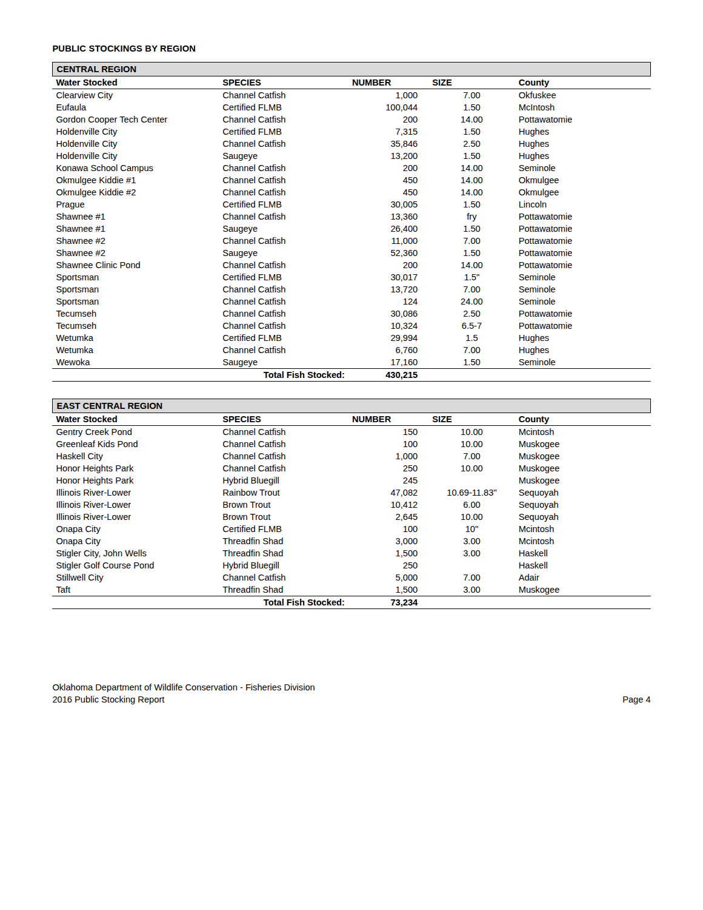PUBLIC STOCKINGS BY REGION
CENTRAL REGION
| Water Stocked | SPECIES | NUMBER | SIZE | County |
| --- | --- | --- | --- | --- |
| Clearview City | Channel Catfish | 1,000 | 7.00 | Okfuskee |
| Eufaula | Certified FLMB | 100,044 | 1.50 | McIntosh |
| Gordon Cooper Tech Center | Channel Catfish | 200 | 14.00 | Pottawatomie |
| Holdenville City | Certified FLMB | 7,315 | 1.50 | Hughes |
| Holdenville City | Channel Catfish | 35,846 | 2.50 | Hughes |
| Holdenville City | Saugeye | 13,200 | 1.50 | Hughes |
| Konawa School Campus | Channel Catfish | 200 | 14.00 | Seminole |
| Okmulgee Kiddie #1 | Channel Catfish | 450 | 14.00 | Okmulgee |
| Okmulgee Kiddie #2 | Channel Catfish | 450 | 14.00 | Okmulgee |
| Prague | Certified FLMB | 30,005 | 1.50 | Lincoln |
| Shawnee #1 | Channel Catfish | 13,360 | fry | Pottawatomie |
| Shawnee #1 | Saugeye | 26,400 | 1.50 | Pottawatomie |
| Shawnee #2 | Channel Catfish | 11,000 | 7.00 | Pottawatomie |
| Shawnee #2 | Saugeye | 52,360 | 1.50 | Pottawatomie |
| Shawnee Clinic Pond | Channel Catfish | 200 | 14.00 | Pottawatomie |
| Sportsman | Certified FLMB | 30,017 | 1.5" | Seminole |
| Sportsman | Channel Catfish | 13,720 | 7.00 | Seminole |
| Sportsman | Channel Catfish | 124 | 24.00 | Seminole |
| Tecumseh | Channel Catfish | 30,086 | 2.50 | Pottawatomie |
| Tecumseh | Channel Catfish | 10,324 | 6.5-7 | Pottawatomie |
| Wetumka | Certified FLMB | 29,994 | 1.5 | Hughes |
| Wetumka | Channel Catfish | 6,760 | 7.00 | Hughes |
| Wewoka | Saugeye | 17,160 | 1.50 | Seminole |
| | Total Fish Stocked: | 430,215 | | |
EAST CENTRAL REGION
| Water Stocked | SPECIES | NUMBER | SIZE | County |
| --- | --- | --- | --- | --- |
| Gentry Creek Pond | Channel Catfish | 150 | 10.00 | Mcintosh |
| Greenleaf Kids Pond | Channel Catfish | 100 | 10.00 | Muskogee |
| Haskell City | Channel Catfish | 1,000 | 7.00 | Muskogee |
| Honor Heights Park | Channel Catfish | 250 | 10.00 | Muskogee |
| Honor Heights Park | Hybrid Bluegill | 245 | | Muskogee |
| Illinois River-Lower | Rainbow Trout | 47,082 | 10.69-11.83" | Sequoyah |
| Illinois River-Lower | Brown Trout | 10,412 | 6.00 | Sequoyah |
| Illinois River-Lower | Brown Trout | 2,645 | 10.00 | Sequoyah |
| Onapa City | Certified FLMB | 100 | 10" | Mcintosh |
| Onapa City | Threadfin Shad | 3,000 | 3.00 | Mcintosh |
| Stigler City, John Wells | Threadfin Shad | 1,500 | 3.00 | Haskell |
| Stigler Golf Course Pond | Hybrid Bluegill | 250 | | Haskell |
| Stillwell City | Channel Catfish | 5,000 | 7.00 | Adair |
| Taft | Threadfin Shad | 1,500 | 3.00 | Muskogee |
| | Total Fish Stocked: | 73,234 | | |
Oklahoma Department of Wildlife Conservation - Fisheries Division
2016 Public Stocking Report Page 4